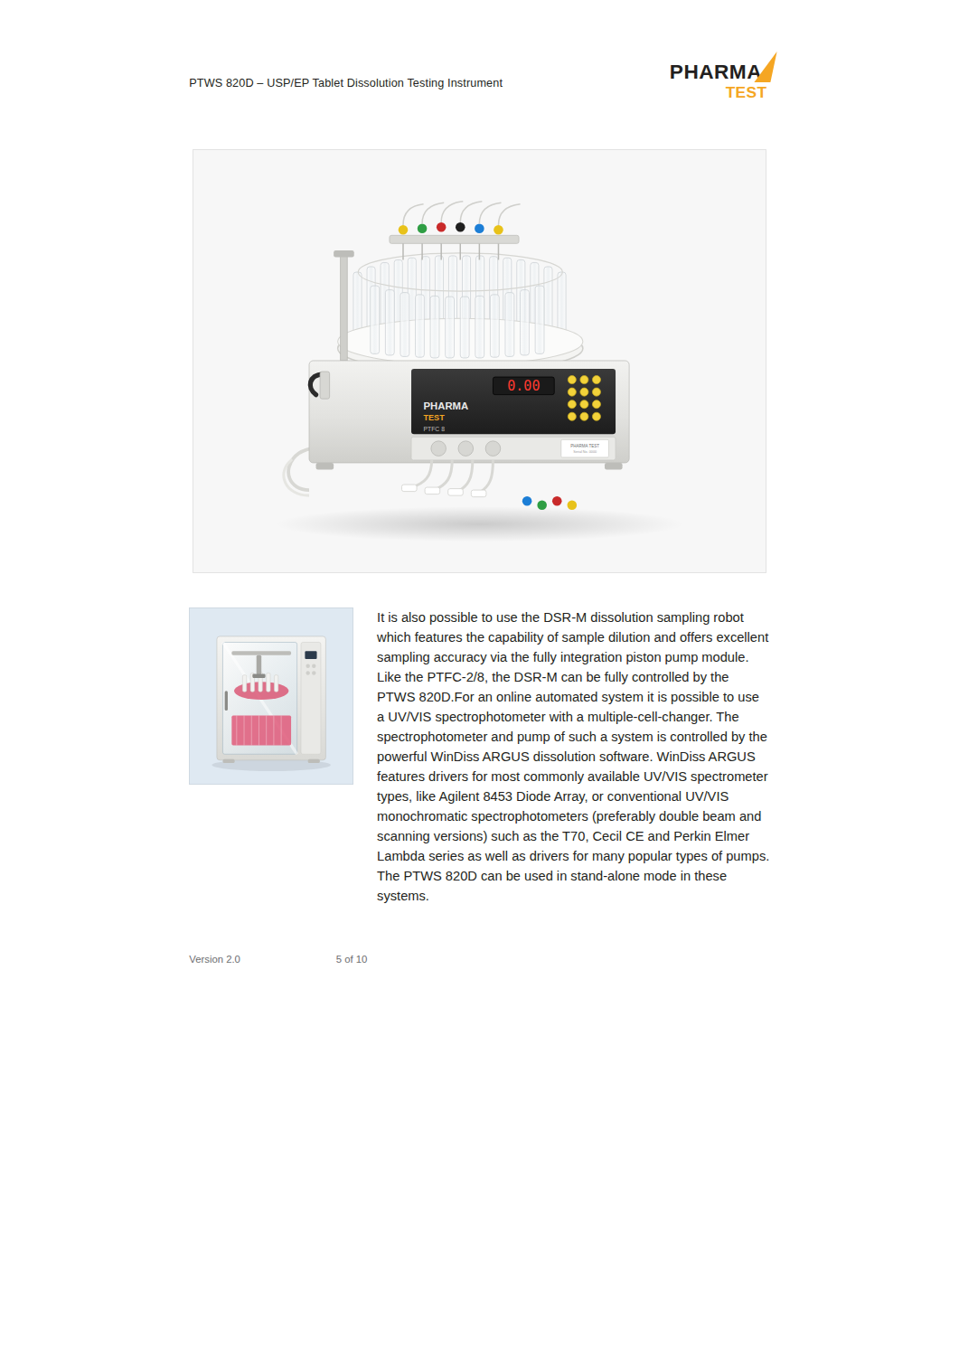PTWS 820D – USP/EP Tablet Dissolution Testing Instrument
PHARMA TEST
0.00 PHARMA TEST PTFC 8 PHARMA TEST Serial No. 0000
It is also possible to use the DSR-M dissolution sampling robot which features the capability of sample dilution and offers excellent sampling accuracy via the fully integration piston pump module. Like the PTFC-2/8, the DSR-M can be fully controlled by the PTWS 820D.For an online automated system it is possible to use a UV/VIS spectrophotometer with a multiple-cell-changer. The spectrophotometer and pump of such a system is controlled by the powerful WinDiss ARGUS dissolution software. WinDiss ARGUS features drivers for most commonly available UV/VIS spectrometer types, like Agilent 8453 Diode Array, or conventional UV/VIS monochromatic spectrophotometers (preferably double beam and scanning versions) such as the T70, Cecil CE and Perkin Elmer Lambda series as well as drivers for many popular types of pumps. The PTWS 820D can be used in stand-alone mode in these systems.
Version 2.0
5 of 10